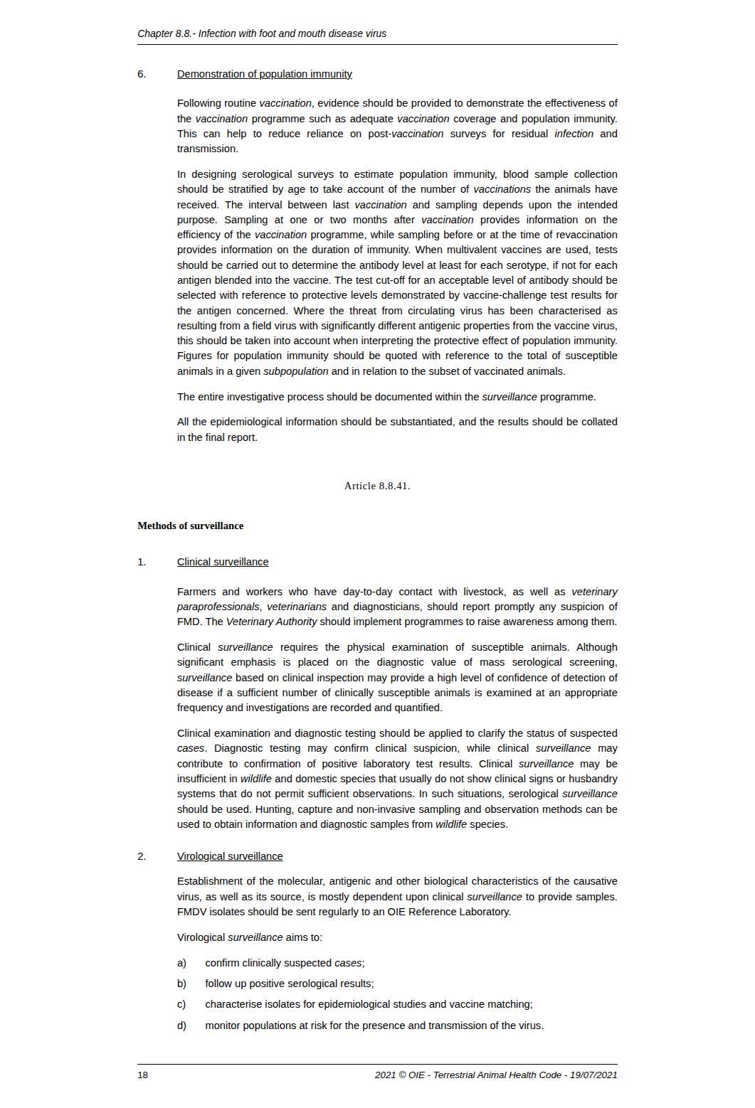Chapter 8.8.- Infection with foot and mouth disease virus
6.
Demonstration of population immunity
Following routine vaccination, evidence should be provided to demonstrate the effectiveness of the vaccination programme such as adequate vaccination coverage and population immunity. This can help to reduce reliance on post-vaccination surveys for residual infection and transmission.
In designing serological surveys to estimate population immunity, blood sample collection should be stratified by age to take account of the number of vaccinations the animals have received. The interval between last vaccination and sampling depends upon the intended purpose. Sampling at one or two months after vaccination provides information on the efficiency of the vaccination programme, while sampling before or at the time of revaccination provides information on the duration of immunity. When multivalent vaccines are used, tests should be carried out to determine the antibody level at least for each serotype, if not for each antigen blended into the vaccine. The test cut-off for an acceptable level of antibody should be selected with reference to protective levels demonstrated by vaccine-challenge test results for the antigen concerned. Where the threat from circulating virus has been characterised as resulting from a field virus with significantly different antigenic properties from the vaccine virus, this should be taken into account when interpreting the protective effect of population immunity. Figures for population immunity should be quoted with reference to the total of susceptible animals in a given subpopulation and in relation to the subset of vaccinated animals.
The entire investigative process should be documented within the surveillance programme.
All the epidemiological information should be substantiated, and the results should be collated in the final report.
Article 8.8.41.
Methods of surveillance
1.
Clinical surveillance
Farmers and workers who have day-to-day contact with livestock, as well as veterinary paraprofessionals, veterinarians and diagnosticians, should report promptly any suspicion of FMD. The Veterinary Authority should implement programmes to raise awareness among them.
Clinical surveillance requires the physical examination of susceptible animals. Although significant emphasis is placed on the diagnostic value of mass serological screening, surveillance based on clinical inspection may provide a high level of confidence of detection of disease if a sufficient number of clinically susceptible animals is examined at an appropriate frequency and investigations are recorded and quantified.
Clinical examination and diagnostic testing should be applied to clarify the status of suspected cases. Diagnostic testing may confirm clinical suspicion, while clinical surveillance may contribute to confirmation of positive laboratory test results. Clinical surveillance may be insufficient in wildlife and domestic species that usually do not show clinical signs or husbandry systems that do not permit sufficient observations. In such situations, serological surveillance should be used. Hunting, capture and non-invasive sampling and observation methods can be used to obtain information and diagnostic samples from wildlife species.
2.
Virological surveillance
Establishment of the molecular, antigenic and other biological characteristics of the causative virus, as well as its source, is mostly dependent upon clinical surveillance to provide samples. FMDV isolates should be sent regularly to an OIE Reference Laboratory.
Virological surveillance aims to:
a) confirm clinically suspected cases;
b) follow up positive serological results;
c) characterise isolates for epidemiological studies and vaccine matching;
d) monitor populations at risk for the presence and transmission of the virus.
18
2021 © OIE - Terrestrial Animal Health Code - 19/07/2021